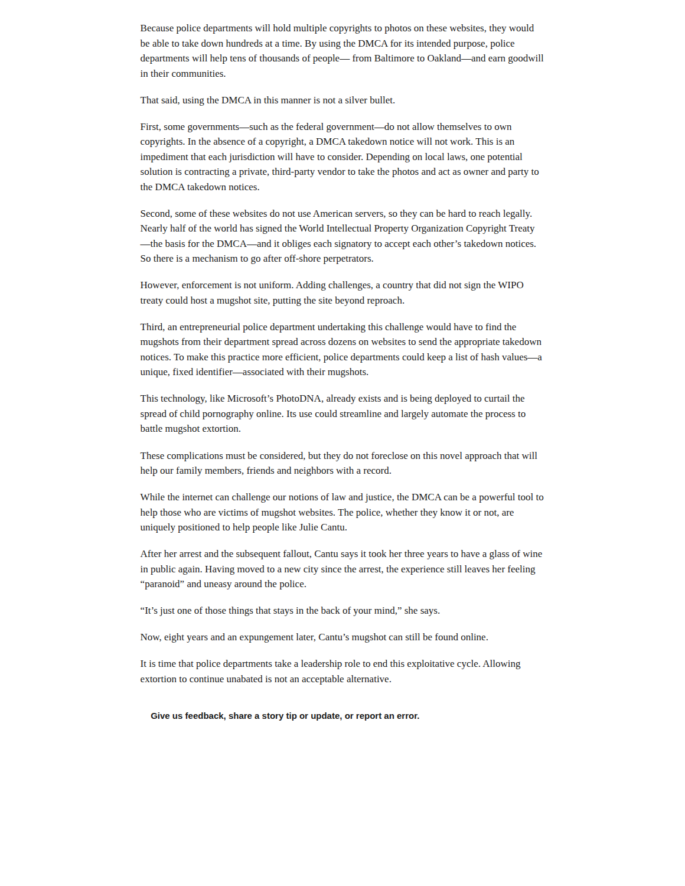Because police departments will hold multiple copyrights to photos on these websites, they would be able to take down hundreds at a time. By using the DMCA for its intended purpose, police departments will help tens of thousands of people— from Baltimore to Oakland—and earn goodwill in their communities.
That said, using the DMCA in this manner is not a silver bullet.
First, some governments—such as the federal government—do not allow themselves to own copyrights. In the absence of a copyright, a DMCA takedown notice will not work. This is an impediment that each jurisdiction will have to consider. Depending on local laws, one potential solution is contracting a private, third-party vendor to take the photos and act as owner and party to the DMCA takedown notices.
Second, some of these websites do not use American servers, so they can be hard to reach legally. Nearly half of the world has signed the World Intellectual Property Organization Copyright Treaty—the basis for the DMCA—and it obliges each signatory to accept each other’s takedown notices. So there is a mechanism to go after off-shore perpetrators.
However, enforcement is not uniform. Adding challenges, a country that did not sign the WIPO treaty could host a mugshot site, putting the site beyond reproach.
Third, an entrepreneurial police department undertaking this challenge would have to find the mugshots from their department spread across dozens on websites to send the appropriate takedown notices. To make this practice more efficient, police departments could keep a list of hash values—a unique, fixed identifier—associated with their mugshots.
This technology, like Microsoft’s PhotoDNA, already exists and is being deployed to curtail the spread of child pornography online. Its use could streamline and largely automate the process to battle mugshot extortion.
These complications must be considered, but they do not foreclose on this novel approach that will help our family members, friends and neighbors with a record.
While the internet can challenge our notions of law and justice, the DMCA can be a powerful tool to help those who are victims of mugshot websites. The police, whether they know it or not, are uniquely positioned to help people like Julie Cantu.
After her arrest and the subsequent fallout, Cantu says it took her three years to have a glass of wine in public again. Having moved to a new city since the arrest, the experience still leaves her feeling “paranoid” and uneasy around the police.
“It’s just one of those things that stays in the back of your mind,” she says.
Now, eight years and an expungement later, Cantu’s mugshot can still be found online.
It is time that police departments take a leadership role to end this exploitative cycle. Allowing extortion to continue unabated is not an acceptable alternative.
Give us feedback, share a story tip or update, or report an error.